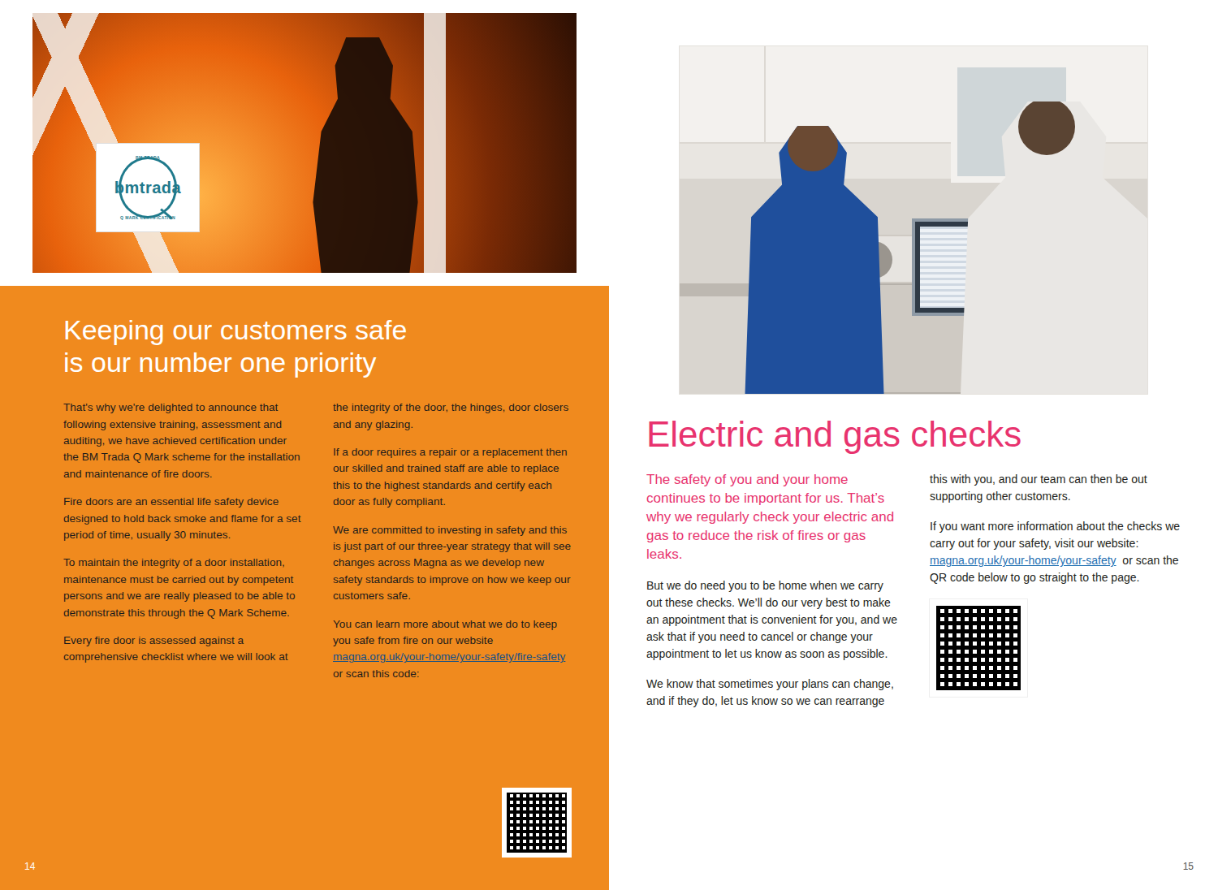BM TRADA bmtrada Q Mark Certification
Keeping our customers safe
is our number one priority
That's why we're delighted to announce that following extensive training, assessment and auditing, we have achieved certification under the BM Trada Q Mark scheme for the installation and maintenance of fire doors.
Fire doors are an essential life safety device designed to hold back smoke and flame for a set period of time, usually 30 minutes.
To maintain the integrity of a door installation, maintenance must be carried out by competent persons and we are really pleased to be able to demonstrate this through the Q Mark Scheme.
Every fire door is assessed against a comprehensive checklist where we will look at the integrity of the door, the hinges, door closers and any glazing.
If a door requires a repair or a replacement then our skilled and trained staff are able to replace this to the highest standards and certify each door as fully compliant.
We are committed to investing in safety and this is just part of our three-year strategy that will see changes across Magna as we develop new safety standards to improve on how we keep our customers safe.
You can learn more about what we do to keep you safe from fire on our website magna.org.uk/your-home/your-safety/fire-safety or scan this code:
14
Electric and gas checks
The safety of you and your home continues to be important for us. That’s why we regularly check your electric and gas to reduce the risk of fires or gas leaks.
But we do need you to be home when we carry out these checks. We’ll do our very best to make an appointment that is convenient for you, and we ask that if you need to cancel or change your appointment to let us know as soon as possible.
We know that sometimes your plans can change, and if they do, let us know so we can rearrange this with you, and our team can then be out supporting other customers.
If you want more information about the checks we carry out for your safety, visit our website: magna.org.uk/your-home/your-safety or scan the QR code below to go straight to the page.
15